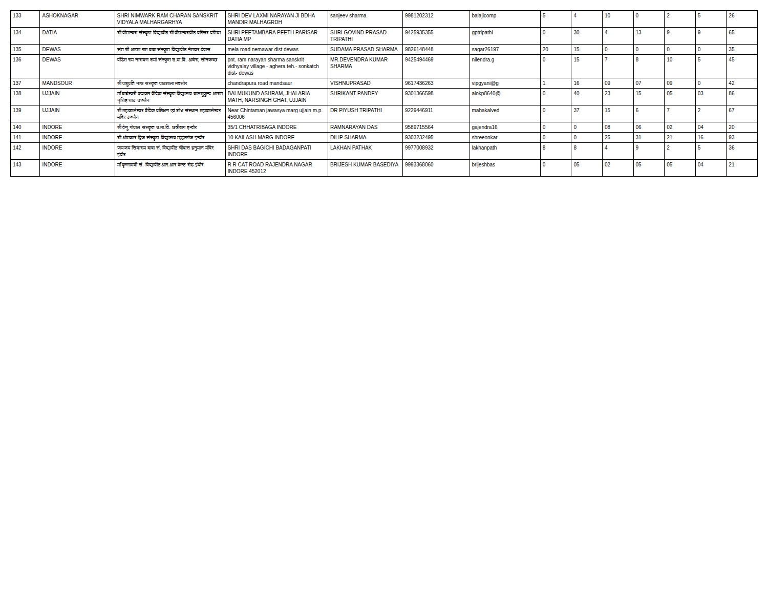| 133 | ASHOKNAGAR | SHRI NIMWARK RAM CHARAN SANSKRIT VIDYALA MALHARGARHYA | SHRI DEV LAXMI NARAYAN JI BDHA MANDIR MALHAGRDH | sanjeev sharma | 9981202312 | balajicomp | 5 | 4 | 10 | 0 | 2 | 5 | 26 |
| 134 | DATIA | श्री पीताम्बरा संस्कृत विद्यापीठ श्री पीताम्बरापीठ परिसर दतिया | SHRI PEETAMBARA PEETH PARISAR DATIA MP | SHRI GOVIND PRASAD TRIPATHI | 9425935355 | gptripathi | 0 | 30 | 4 | 13 | 9 | 9 | 65 |
| 135 | DEWAS | संत श्री आत्मा राम बाबा संस्कृत विद्यापीठ नेमावर देवास | mela road nemawar dist dewas | SUDAMA PRASAD SHARMA | 9826148448 | sagar26197 | 20 | 15 | 0 | 0 | 0 | 0 | 35 |
| 136 | DEWAS | पंडित राम नारायण शर्मा संस्कृत उ.मा.वि. अघेरा, सोनकच्छ | pnt. ram narayan sharma sanskrit vidhyalay village - aghera teh.- sonkatch dist- dewas | MR.DEVENDRA KUMAR SHARMA | 9425494469 | nilendra.g | 0 | 15 | 7 | 8 | 10 | 5 | 45 |
| 137 | MANDSOUR | श्री पशुपति नाथ संस्कृत पाठशाला मंदसोर | chandrapura road mandsaur | VISHNUPRASAD | 9617436263 | vipgyani@g | 1 | 16 | 09 | 07 | 09 | 0 | 42 |
| 138 | UJJAIN | माँ बाघेश्वरी पद्माकर वैदिक संस्कृत विद्यालय बालमुकुन्द आश्रम नृसिंह घाट उज्जैन | BALMUKUND ASHRAM, JHALARIA MATH, NARSINGH GHAT, UJJAIN | SHRIKANT PANDEY | 9301366598 | alokp8640@ | 0 | 40 | 23 | 15 | 05 | 03 | 86 |
| 139 | UJJAIN | श्री महाकालेश्वर वैदिक प्रशिक्षण एवं शोध संस्थान महाकालेश्वर मंदिर उज्जैन | Near Chintaman jawasya marg ujjain m.p. 456006 | DR PIYUSH TRIPATHI | 9229446911 | mahakalved | 0 | 37 | 15 | 6 | 7 | 2 | 67 |
| 140 | INDORE | श्री वेणु गोपाल संस्कृत उ.मा.वि. छत्रीबाग इन्दौर | 35/1 CHHATRIBAGA INDORE | RAMNARAYAN DAS | 9589715564 | gajendra16 | 0 | 0 | 08 | 06 | 02 | 04 | 20 |
| 141 | INDORE | श्री ओमकार द्विज संस्कृत विद्यालय मल्हारगंज इन्दौर | 10 KAILASH MARG INDORE | DILIP SHARMA | 9303232495 | shreeonkar | 0 | 0 | 25 | 31 | 21 | 16 | 93 |
| 142 | INDORE | जयजय सियाराम बाबा सं. विद्यापीठ श्रीदास हनुमान मंदिर इंदौर | SHRI DAS BAGICHI BADAGANPATI INDORE | LAKHAN PATHAK | 9977008932 | lakhanpath | 8 | 8 | 4 | 9 | 2 | 5 | 36 |
| 143 | INDORE | माँ कृष्णामयी सं. विद्यापीठ आर.आर केन्ट रोड इंदौर | R R CAT ROAD RAJENDRA NAGAR INDORE 452012 | BRIJESH KUMAR BASEDIYA | 9993368060 | brijeshbas | 0 | 05 | 02 | 05 | 05 | 04 | 21 |